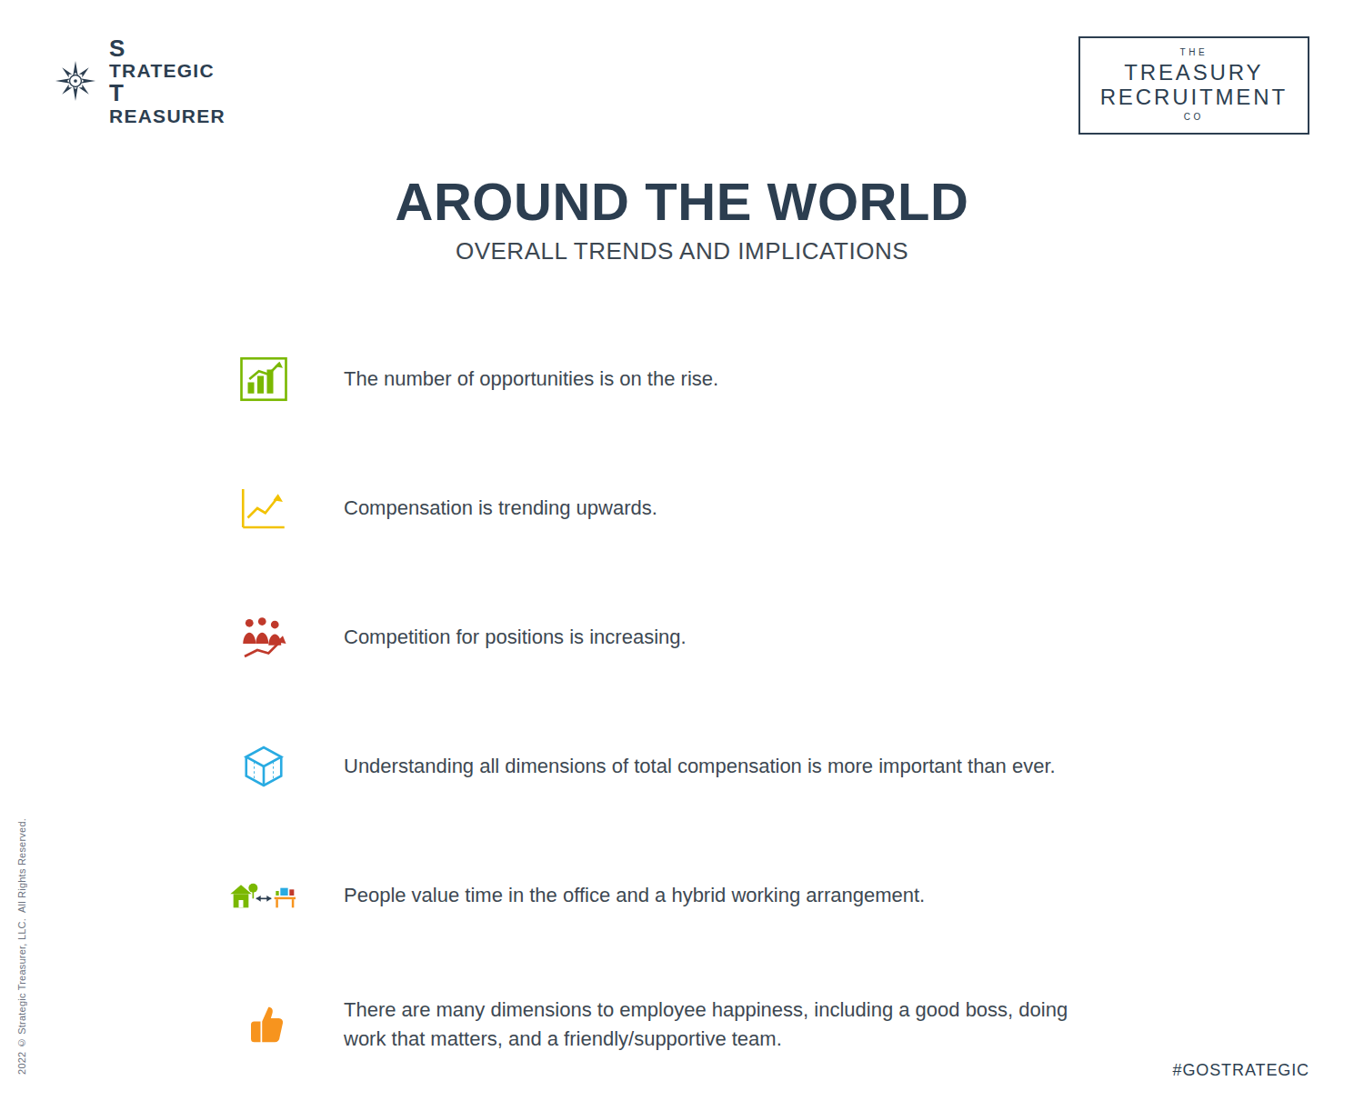Strategic Treasurer
THE TREASURY RECRUITMENT CO
Around the World
Overall Trends and Implications
The number of opportunities is on the rise.
Compensation is trending upwards.
Competition for positions is increasing.
Understanding all dimensions of total compensation is more important than ever.
People value time in the office and a hybrid working arrangement.
There are many dimensions to employee happiness, including a good boss, doing work that matters, and a friendly/supportive team.
#GOSTRATEGIC
2022 © Strategic Treasurer, LLC. All Rights Reserved.